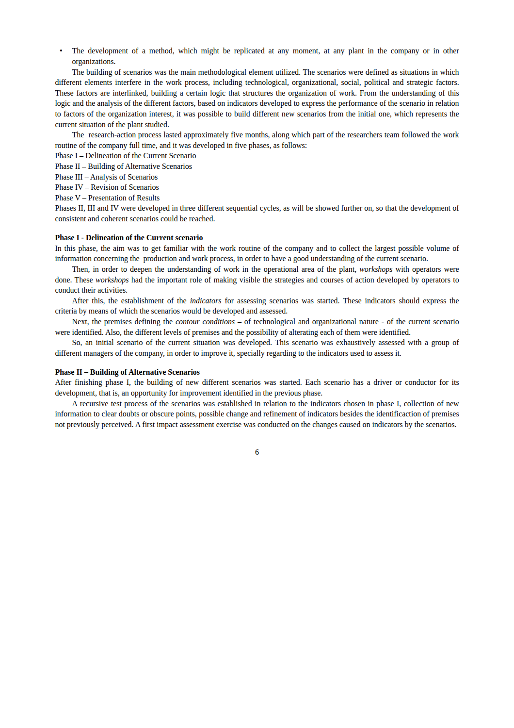The development of a method, which might be replicated at any moment, at any plant in the company or in other organizations.
The building of scenarios was the main methodological element utilized. The scenarios were defined as situations in which different elements interfere in the work process, including technological, organizational, social, political and strategic factors. These factors are interlinked, building a certain logic that structures the organization of work. From the understanding of this logic and the analysis of the different factors, based on indicators developed to express the performance of the scenario in relation to factors of the organization interest, it was possible to build different new scenarios from the initial one, which represents the current situation of the plant studied.
The research-action process lasted approximately five months, along which part of the researchers team followed the work routine of the company full time, and it was developed in five phases, as follows:
Phase I – Delineation of the Current Scenario
Phase II – Building of Alternative Scenarios
Phase III – Analysis of Scenarios
Phase IV – Revision of Scenarios
Phase V – Presentation of Results
Phases II, III and IV were developed in three different sequential cycles, as will be showed further on, so that the development of consistent and coherent scenarios could be reached.
Phase I - Delineation of the Current scenario
In this phase, the aim was to get familiar with the work routine of the company and to collect the largest possible volume of information concerning the production and work process, in order to have a good understanding of the current scenario.
Then, in order to deepen the understanding of work in the operational area of the plant, workshops with operators were done. These workshops had the important role of making visible the strategies and courses of action developed by operators to conduct their activities.
After this, the establishment of the indicators for assessing scenarios was started. These indicators should express the criteria by means of which the scenarios would be developed and assessed.
Next, the premises defining the contour conditions – of technological and organizational nature - of the current scenario were identified. Also, the different levels of premises and the possibility of alterating each of them were identified.
So, an initial scenario of the current situation was developed. This scenario was exhaustively assessed with a group of different managers of the company, in order to improve it, specially regarding to the indicators used to assess it.
Phase II – Building of Alternative Scenarios
After finishing phase I, the building of new different scenarios was started. Each scenario has a driver or conductor for its development, that is, an opportunity for improvement identified in the previous phase.
A recursive test process of the scenarios was established in relation to the indicators chosen in phase I, collection of new information to clear doubts or obscure points, possible change and refinement of indicators besides the identificaction of premises not previously perceived. A first impact assessment exercise was conducted on the changes caused on indicators by the scenarios.
6